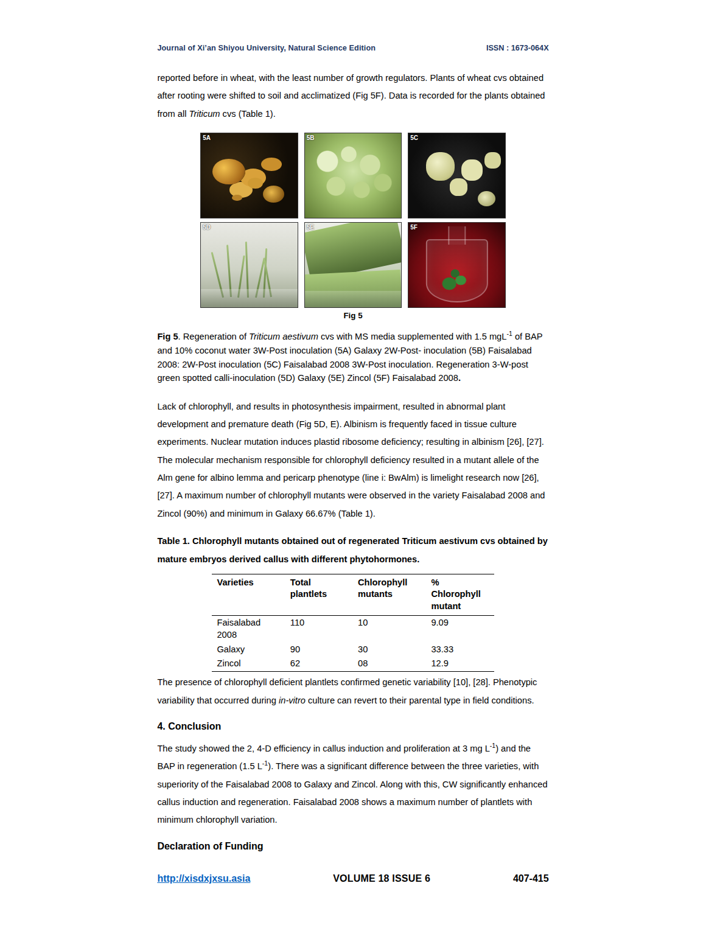Journal of Xi’an Shiyou University, Natural Science Edition
ISSN : 1673-064X
reported before in wheat, with the least number of growth regulators. Plants of wheat cvs obtained after rooting were shifted to soil and acclimatized (Fig 5F). Data is recorded for the plants obtained from all Triticum cvs (Table 1).
5A
5B
5C
5D
5E
5F
Fig 5
Fig 5. Regeneration of Triticum aestivum cvs with MS media supplemented with 1.5 mgL-1 of BAP and 10% coconut water 3W-Post inoculation (5A) Galaxy 2W-Post- inoculation (5B) Faisalabad 2008: 2W-Post inoculation (5C) Faisalabad 2008 3W-Post inoculation. Regeneration 3-W-post green spotted calli-inoculation (5D) Galaxy (5E) Zincol (5F) Faisalabad 2008.
Lack of chlorophyll, and results in photosynthesis impairment, resulted in abnormal plant development and premature death (Fig 5D, E). Albinism is frequently faced in tissue culture experiments. Nuclear mutation induces plastid ribosome deficiency; resulting in albinism [26], [27]. The molecular mechanism responsible for chlorophyll deficiency resulted in a mutant allele of the Alm gene for albino lemma and pericarp phenotype (line i: BwAlm) is limelight research now [26], [27]. A maximum number of chlorophyll mutants were observed in the variety Faisalabad 2008 and Zincol (90%) and minimum in Galaxy 66.67% (Table 1).
Table 1. Chlorophyll mutants obtained out of regenerated Triticum aestivum cvs obtained by mature embryos derived callus with different phytohormones.
| Varieties | Total plantlets | Chlorophyll mutants | % Chlorophyll mutant |
| --- | --- | --- | --- |
| Faisalabad 2008 | 110 | 10 | 9.09 |
| Galaxy | 90 | 30 | 33.33 |
| Zincol | 62 | 08 | 12.9 |
The presence of chlorophyll deficient plantlets confirmed genetic variability [10], [28]. Phenotypic variability that occurred during in-vitro culture can revert to their parental type in field conditions.
4. Conclusion
The study showed the 2, 4-D efficiency in callus induction and proliferation at 3 mg L-1) and the BAP in regeneration (1.5 L-1). There was a significant difference between the three varieties, with superiority of the Faisalabad 2008 to Galaxy and Zincol. Along with this, CW significantly enhanced callus induction and regeneration. Faisalabad 2008 shows a maximum number of plantlets with minimum chlorophyll variation.
Declaration of Funding
http://xisdxjxsu.asia
VOLUME 18 ISSUE 6
407-415